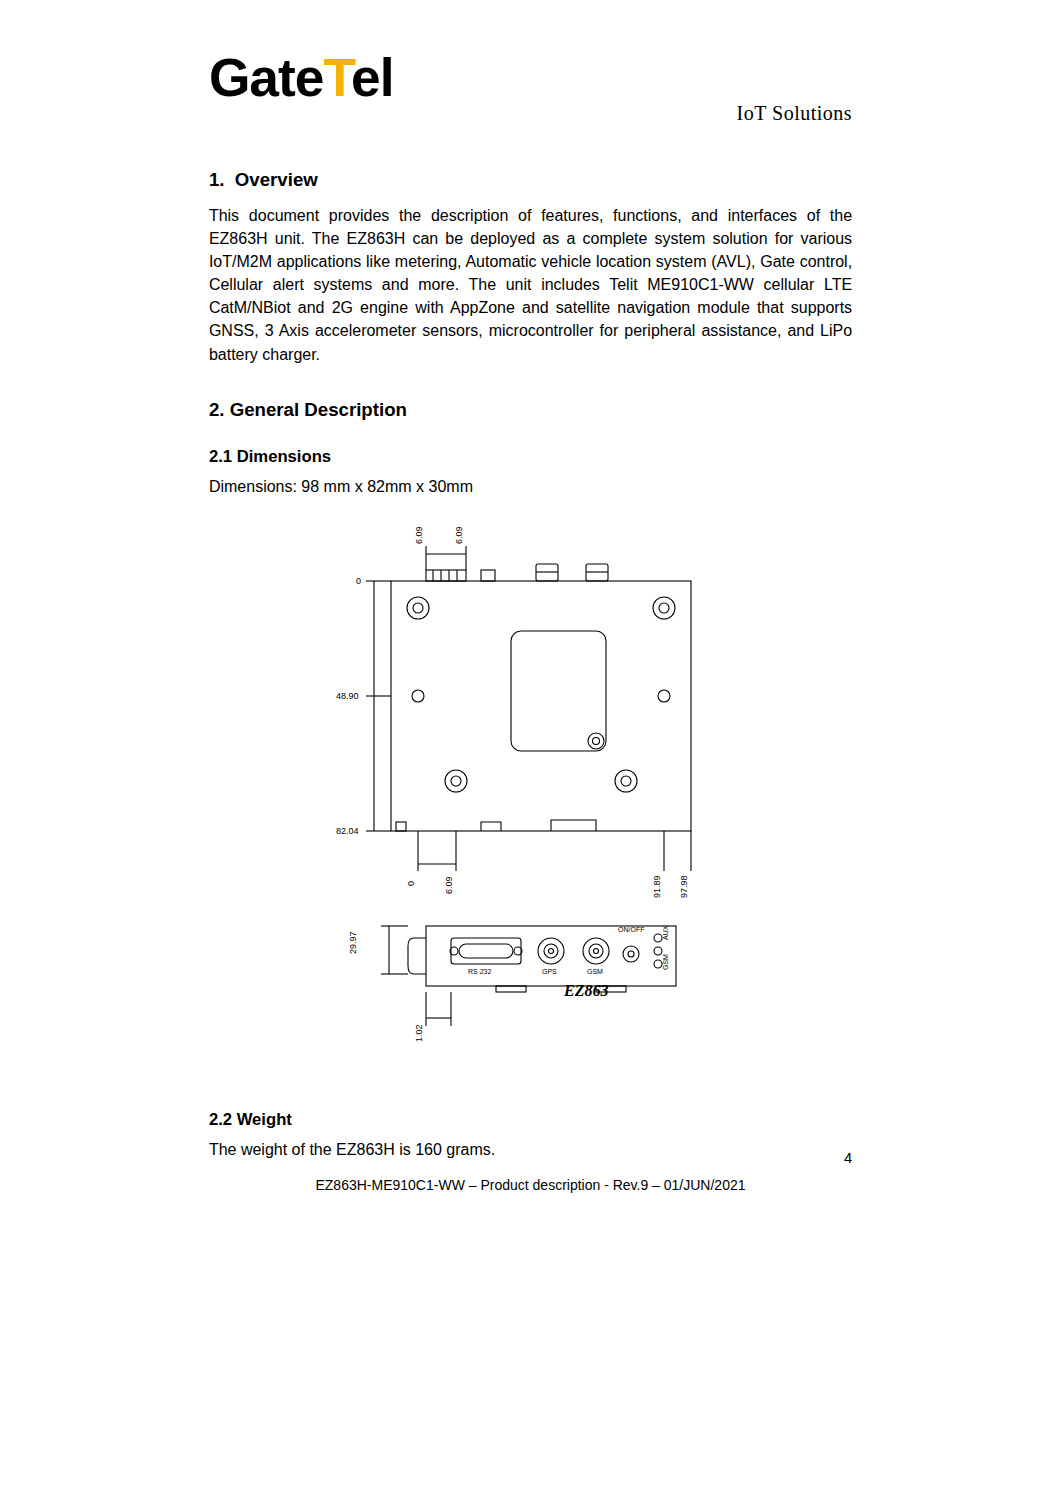GateTel
IoT Solutions
1. Overview
This document provides the description of features, functions, and interfaces of the EZ863H unit. The EZ863H can be deployed as a complete system solution for various IoT/M2M applications like metering, Automatic vehicle location system (AVL), Gate control, Cellular alert systems and more. The unit includes Telit ME910C1-WW cellular LTE CatM/NBiot and 2G engine with AppZone and satellite navigation module that supports GNSS, 3 Axis accelerometer sensors, microcontroller for peripheral assistance, and LiPo battery charger.
2. General Description
2.1 Dimensions
Dimensions: 98 mm x 82mm x 30mm
0 48.90 82.04 6.09 6.09 0 6.09 91.89 97.98 29.97 1.02 RS 232 GPS GSM ON/OFF AUX GSM EZ863
2.2 Weight
The weight of the EZ863H is 160 grams.
4
EZ863H-ME910C1-WW – Product description - Rev.9 – 01/JUN/2021